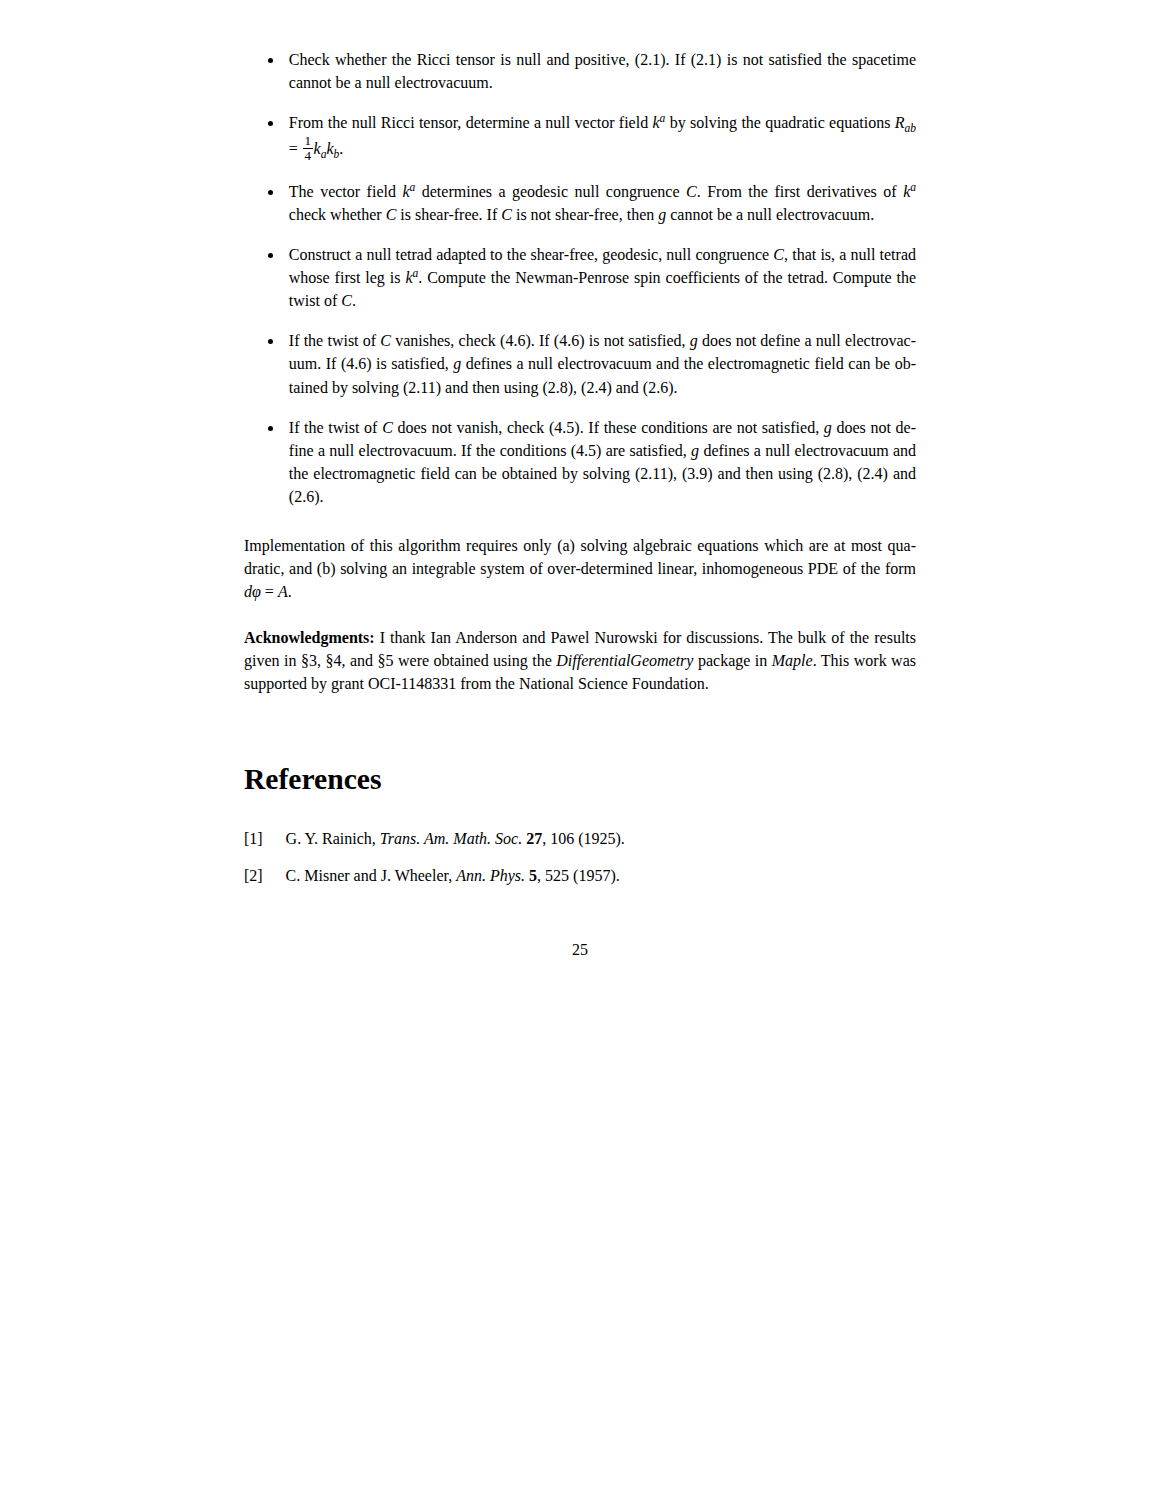Check whether the Ricci tensor is null and positive, (2.1). If (2.1) is not satisfied the spacetime cannot be a null electrovacuum.
From the null Ricci tensor, determine a null vector field ka by solving the quadratic equations Rab = 14 kakb.
The vector field ka determines a geodesic null congruence C. From the first derivatives of ka check whether C is shear-free. If C is not shear-free, then g cannot be a null electrovacuum.
Construct a null tetrad adapted to the shear-free, geodesic, null congruence C, that is, a null tetrad whose first leg is ka. Compute the Newman-Penrose spin coefficients of the tetrad. Compute the twist of C.
If the twist of C vanishes, check (4.6). If (4.6) is not satisfied, g does not define a null electrovacuum. If (4.6) is satisfied, g defines a null electrovacuum and the electromagnetic field can be obtained by solving (2.11) and then using (2.8), (2.4) and (2.6).
If the twist of C does not vanish, check (4.5). If these conditions are not satisfied, g does not define a null electrovacuum. If the conditions (4.5) are satisfied, g defines a null electrovacuum and the electromagnetic field can be obtained by solving (2.11), (3.9) and then using (2.8), (2.4) and (2.6).
Implementation of this algorithm requires only (a) solving algebraic equations which are at most quadratic, and (b) solving an integrable system of over-determined linear, inhomogeneous PDE of the form dφ = A.
Acknowledgments: I thank Ian Anderson and Pawel Nurowski for discussions. The bulk of the results given in §3, §4, and §5 were obtained using the DifferentialGeometry package in Maple. This work was supported by grant OCI-1148331 from the National Science Foundation.
References
[1] G. Y. Rainich, Trans. Am. Math. Soc. 27, 106 (1925).
[2] C. Misner and J. Wheeler, Ann. Phys. 5, 525 (1957).
25